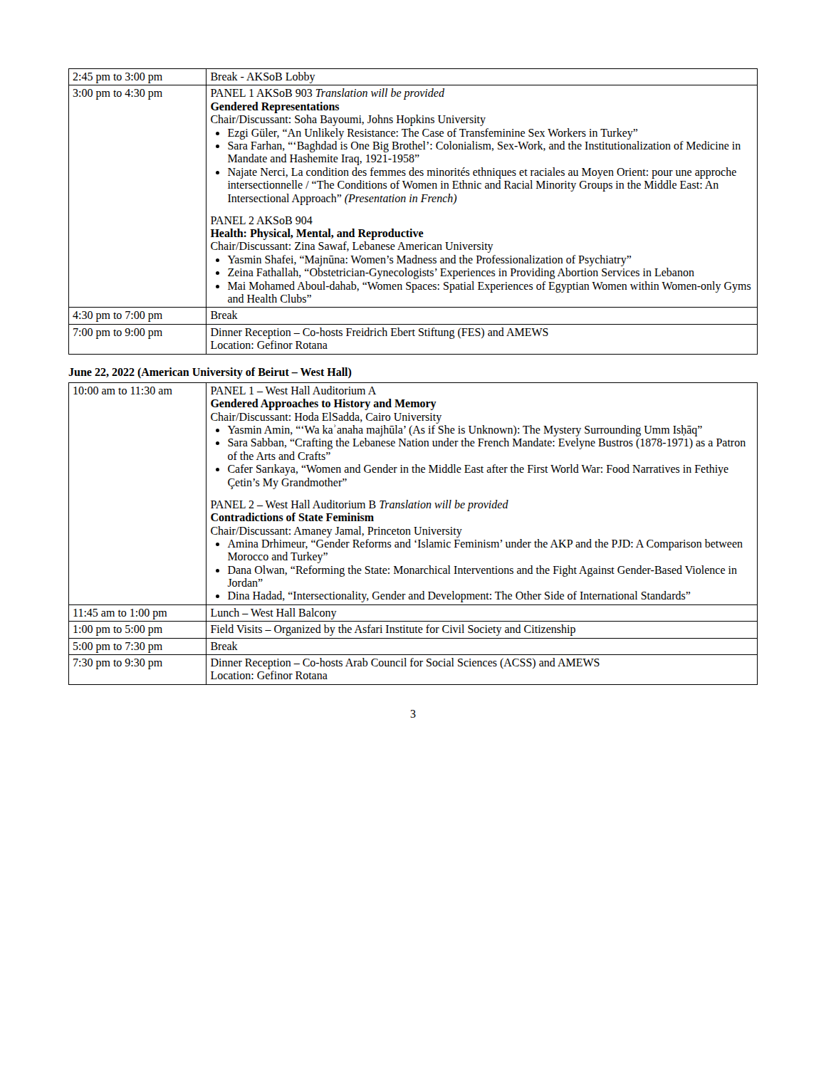| 2:45 pm to 3:00 pm | Break - AKSoB Lobby |
| 3:00 pm to 4:30 pm | PANEL 1 AKSoB 903 Translation will be provided Gendered Representations Chair/Discussant: Soha Bayoumi, Johns Hopkins University Ezgi Güler, “An Unlikely Resistance: The Case of Transfeminine Sex Workers in Turkey” Sara Farhan, “‘Baghdad is One Big Brothel’: Colonialism, Sex-Work, and the Institutionalization of Medicine in Mandate and Hashemite Iraq, 1921-1958” Najate Nerci, La condition des femmes des minorités ethniques et raciales au Moyen Orient: pour une approche intersectionnelle / “The Conditions of Women in Ethnic and Racial Minority Groups in the Middle East: An Intersectional Approach” (Presentation in French) PANEL 2 AKSoB 904 Health: Physical, Mental, and Reproductive Chair/Discussant: Zina Sawaf, Lebanese American University Yasmin Shafei, “Majnūna: Women’s Madness and the Professionalization of Psychiatry” Zeina Fathallah, “Obstetrician-Gynecologists’ Experiences in Providing Abortion Services in Lebanon Mai Mohamed Aboul-dahab, “Women Spaces: Spatial Experiences of Egyptian Women within Women-only Gyms and Health Clubs” |
| 4:30 pm to 7:00 pm | Break |
| 7:00 pm to 9:00 pm | Dinner Reception – Co-hosts Freidrich Ebert Stiftung (FES) and AMEWS Location: Gefinor Rotana |
June 22, 2022 (American University of Beirut – West Hall)
| 10:00 am to 11:30 am | PANEL 1 – West Hall Auditorium A Gendered Approaches to History and Memory Chair/Discussant: Hoda ElSadda, Cairo University Yasmin Amin, “‘Wa kaʾanaha majhūla’ (As if She is Unknown): The Mystery Surrounding Umm Isḥāq” Sara Sabban, “Crafting the Lebanese Nation under the French Mandate: Evelyne Bustros (1878-1971) as a Patron of the Arts and Crafts” Cafer Sarıkaya, “Women and Gender in the Middle East after the First World War: Food Narratives in Fethiye Çetin’s My Grandmother” PANEL 2 – West Hall Auditorium B Translation will be provided Contradictions of State Feminism Chair/Discussant: Amaney Jamal, Princeton University Amina Drhimeur, “Gender Reforms and ‘Islamic Feminism’ under the AKP and the PJD: A Comparison between Morocco and Turkey” Dana Olwan, “Reforming the State: Monarchical Interventions and the Fight Against Gender-Based Violence in Jordan” Dina Hadad, “Intersectionality, Gender and Development: The Other Side of International Standards” |
| 11:45 am to 1:00 pm | Lunch – West Hall Balcony |
| 1:00 pm to 5:00 pm | Field Visits – Organized by the Asfari Institute for Civil Society and Citizenship |
| 5:00 pm to 7:30 pm | Break |
| 7:30 pm to 9:30 pm | Dinner Reception – Co-hosts Arab Council for Social Sciences (ACSS) and AMEWS Location: Gefinor Rotana |
3